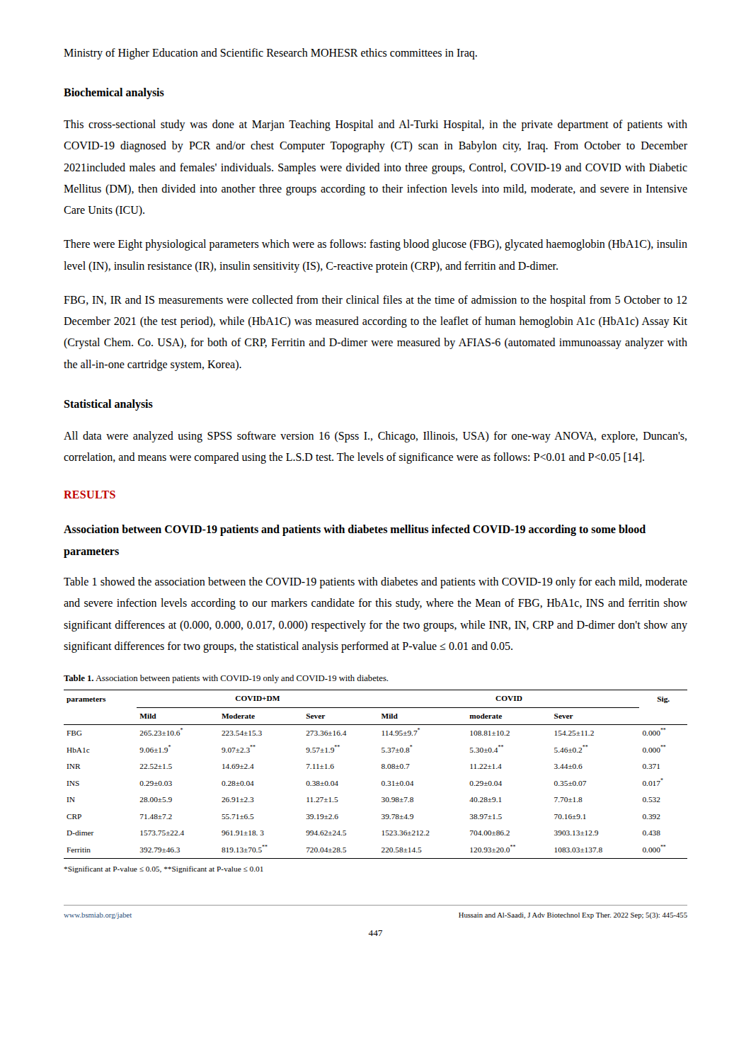Ministry of Higher Education and Scientific Research MOHESR ethics committees in Iraq.
Biochemical analysis
This cross-sectional study was done at Marjan Teaching Hospital and Al-Turki Hospital, in the private department of patients with COVID-19 diagnosed by PCR and/or chest Computer Topography (CT) scan in Babylon city, Iraq. From October to December 2021included males and females' individuals. Samples were divided into three groups, Control, COVID-19 and COVID with Diabetic Mellitus (DM), then divided into another three groups according to their infection levels into mild, moderate, and severe in Intensive Care Units (ICU).
There were Eight physiological parameters which were as follows: fasting blood glucose (FBG), glycated haemoglobin (HbA1C), insulin level (IN), insulin resistance (IR), insulin sensitivity (IS), C-reactive protein (CRP), and ferritin and D-dimer.
FBG, IN, IR and IS measurements were collected from their clinical files at the time of admission to the hospital from 5 October to 12 December 2021 (the test period), while (HbA1C) was measured according to the leaflet of human hemoglobin A1c (HbA1c) Assay Kit (Crystal Chem. Co. USA), for both of CRP, Ferritin and D-dimer were measured by AFIAS-6 (automated immunoassay analyzer with the all-in-one cartridge system, Korea).
Statistical analysis
All data were analyzed using SPSS software version 16 (Spss I., Chicago, Illinois, USA) for one-way ANOVA, explore, Duncan's, correlation, and means were compared using the L.S.D test. The levels of significance were as follows: P<0.01 and P<0.05 [14].
RESULTS
Association between COVID-19 patients and patients with diabetes mellitus infected COVID-19 according to some blood parameters
Table 1 showed the association between the COVID-19 patients with diabetes and patients with COVID-19 only for each mild, moderate and severe infection levels according to our markers candidate for this study, where the Mean of FBG, HbA1c, INS and ferritin show significant differences at (0.000, 0.000, 0.017, 0.000) respectively for the two groups, while INR, IN, CRP and D-dimer don't show any significant differences for two groups, the statistical analysis performed at P-value ≤ 0.01 and 0.05.
Table 1. Association between patients with COVID-19 only and COVID-19 with diabetes.
| parameters | COVID+DM | COVID | Sig. |
| --- | --- | --- | --- |
| | Mild | Moderate | Sever | Mild | moderate | Sever | |
| FBG | 265.23±10.6 * | 223.54±15.3 | 273.36±16.4 | 114.95±9.7 * | 108.81±10.2 | 154.25±11.2 | 0.000 ** |
| HbA1c | 9.06±1.9 * | 9.07±2.3 ** | 9.57±1.9 ** | 5.37±0.8 * | 5.30±0.4 ** | 5.46±0.2 ** | 0.000 ** |
| INR | 22.52±1.5 | 14.69±2.4 | 7.11±1.6 | 8.08±0.7 | 11.22±1.4 | 3.44±0.6 | 0.371 |
| INS | 0.29±0.03 | 0.28±0.04 | 0.38±0.04 | 0.31±0.04 | 0.29±0.04 | 0.35±0.07 | 0.017 * |
| IN | 28.00±5.9 | 26.91±2.3 | 11.27±1.5 | 30.98±7.8 | 40.28±9.1 | 7.70±1.8 | 0.532 |
| CRP | 71.48±7.2 | 55.71±6.5 | 39.19±2.6 | 39.78±4.9 | 38.97±1.5 | 70.16±9.1 | 0.392 |
| D-dimer | 1573.75±22.4 | 961.91±18. 3 | 994.62±24.5 | 1523.36±212.2 | 704.00±86.2 | 3903.13±12.9 | 0.438 |
| Ferritin | 392.79±46.3 | 819.13±70.5 ** | 720.04±28.5 | 220.58±14.5 | 120.93±20.0 ** | 1083.03±137.8 | 0.000 ** |
*Significant at P-value ≤ 0.05, **Significant at P-value ≤ 0.01
www.bsmiab.org/jabet Hussain and Al-Saadi, J Adv Biotechnol Exp Ther. 2022 Sep; 5(3): 445-455
447